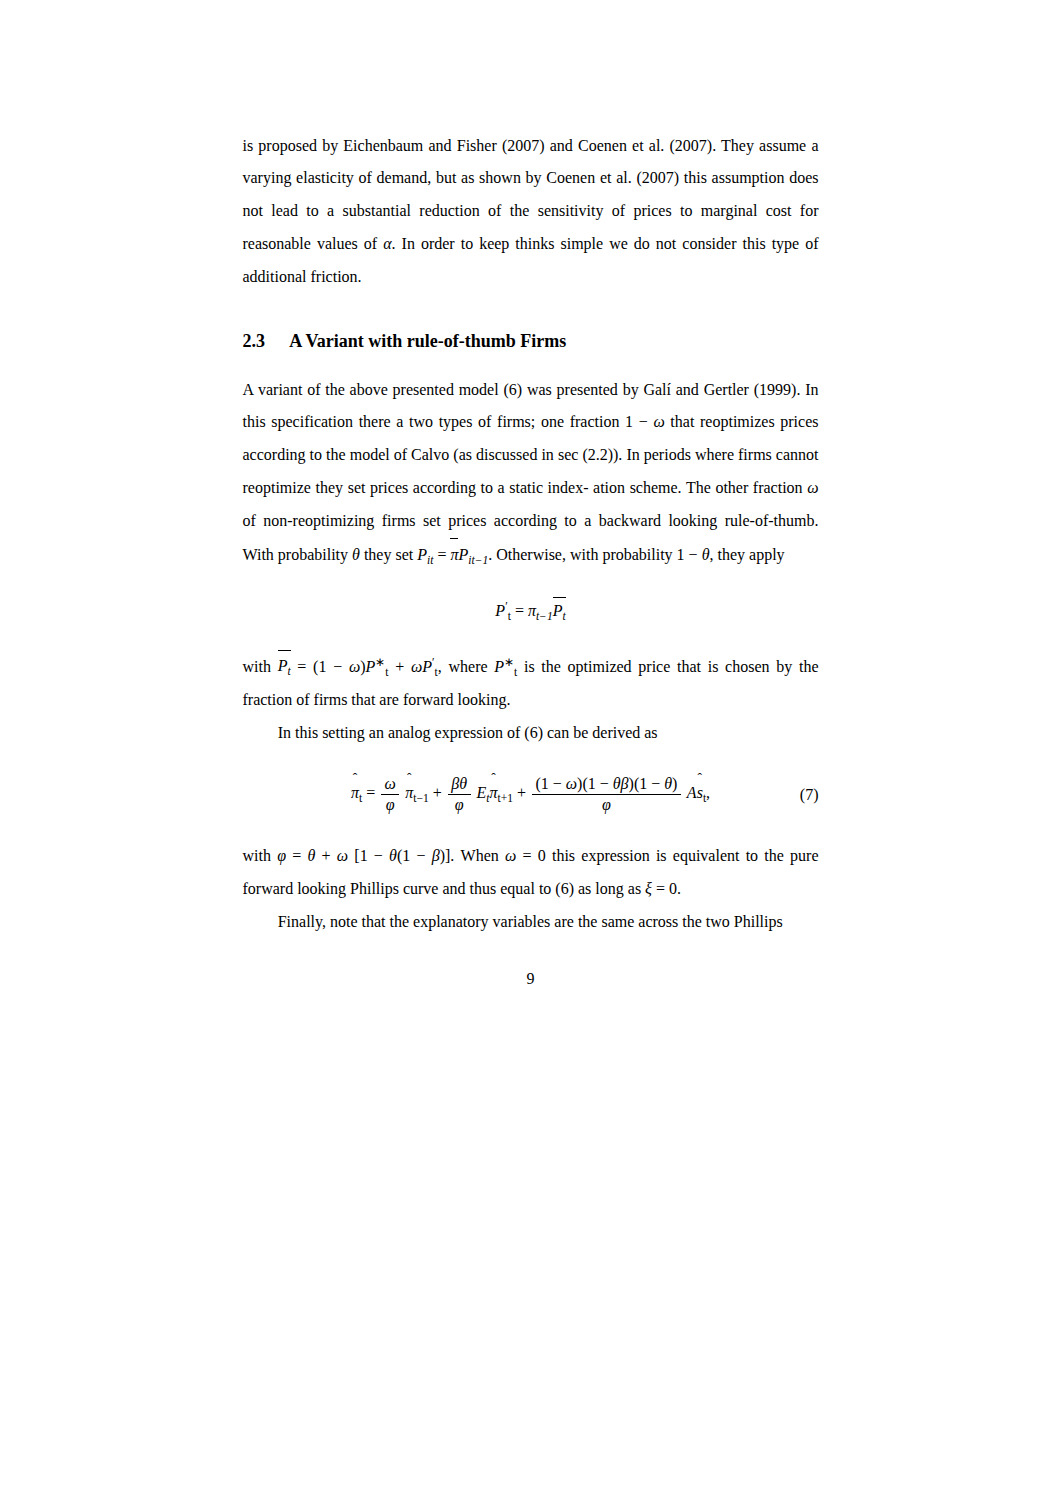is proposed by Eichenbaum and Fisher (2007) and Coenen et al. (2007). They assume a varying elasticity of demand, but as shown by Coenen et al. (2007) this assumption does not lead to a substantial reduction of the sensitivity of prices to marginal cost for reasonable values of α. In order to keep thinks simple we do not consider this type of additional friction.
2.3 A Variant with rule-of-thumb Firms
A variant of the above presented model (6) was presented by Galí and Gertler (1999). In this specification there a two types of firms; one fraction 1 − ω that reoptimizes prices according to the model of Calvo (as discussed in sec (2.2)). In periods where firms cannot reoptimize they set prices according to a static index- ation scheme. The other fraction ω of non-reoptimizing firms set prices according to a backward looking rule-of-thumb. With probability θ they set Pit = πPit−1. Otherwise, with probability 1 − θ, they apply
P′t = πt−1 Pt
with Pt = (1 − ω)P∗t + ωP′t, where P∗t is the optimized price that is chosen by the fraction of firms that are forward looking.
In this setting an analog expression of (6) can be derived as
̂π t = ωφ ̂π t−1 + βθ φ Et̂π t+1 + (1 − ω)(1 − θβ)(1 − θ) φ Âs t,
(7)
with φ = θ + ω [1 − θ(1 − β)]. When ω = 0 this expression is equivalent to the pure forward looking Phillips curve and thus equal to (6) as long as ξ = 0.
Finally, note that the explanatory variables are the same across the two Phillips
9